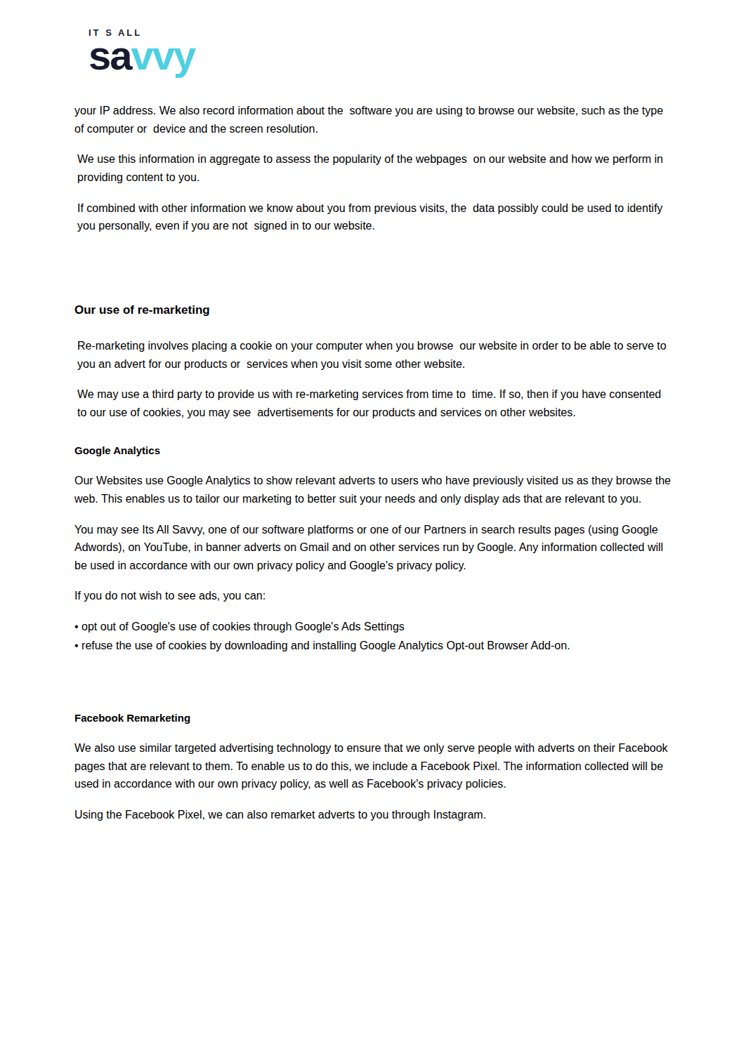IT S ALL
savvy
your IP address. We also record information about the software you are using to browse our website, such as the type of computer or device and the screen resolution.
We use this information in aggregate to assess the popularity of the webpages on our website and how we perform in providing content to you.
If combined with other information we know about you from previous visits, the data possibly could be used to identify you personally, even if you are not signed in to our website.
Our use of re-marketing
Re-marketing involves placing a cookie on your computer when you browse our website in order to be able to serve to you an advert for our products or services when you visit some other website.
We may use a third party to provide us with re-marketing services from time to time. If so, then if you have consented to our use of cookies, you may see advertisements for our products and services on other websites.
Google Analytics
Our Websites use Google Analytics to show relevant adverts to users who have previously visited us as they browse the web. This enables us to tailor our marketing to better suit your needs and only display ads that are relevant to you.
You may see Its All Savvy, one of our software platforms or one of our Partners in search results pages (using Google Adwords), on YouTube, in banner adverts on Gmail and on other services run by Google. Any information collected will be used in accordance with our own privacy policy and Google's privacy policy.
If you do not wish to see ads, you can:
opt out of Google's use of cookies through Google's Ads Settings
refuse the use of cookies by downloading and installing Google Analytics Opt-out Browser Add-on.
Facebook Remarketing
We also use similar targeted advertising technology to ensure that we only serve people with adverts on their Facebook pages that are relevant to them. To enable us to do this, we include a Facebook Pixel. The information collected will be used in accordance with our own privacy policy, as well as Facebook's privacy policies.
Using the Facebook Pixel, we can also remarket adverts to you through Instagram.